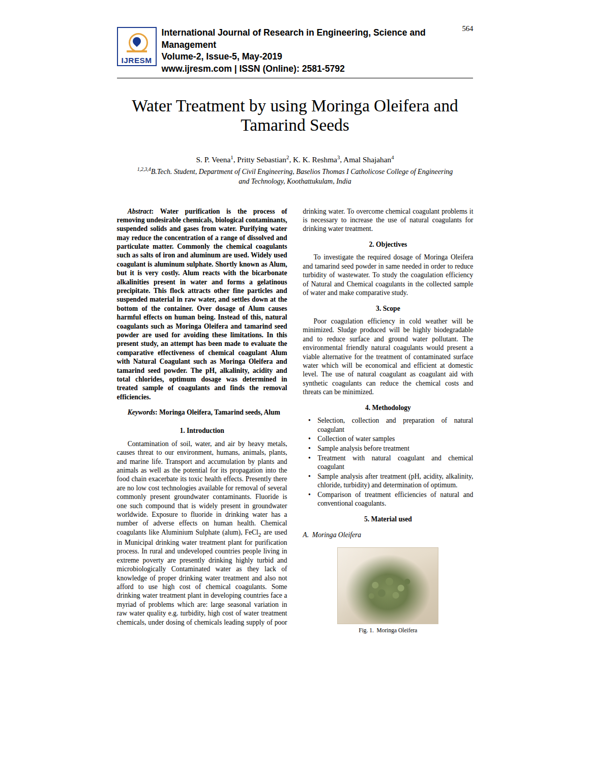564
IJRESM
International Journal of Research in Engineering, Science and Management
Volume-2, Issue-5, May-2019
www.ijresm.com | ISSN (Online): 2581-5792
Water Treatment by using Moringa Oleifera and
Tamarind Seeds
S. P. Veena1, Pritty Sebastian2, K. K. Reshma3, Amal Shajahan4
1,2,3,4B.Tech. Student, Department of Civil Engineering, Baselios Thomas I Catholicose College of Engineering
and Technology, Koothattukulam, India
Abstract: Water purification is the process of removing undesirable chemicals, biological contaminants, suspended solids and gases from water. Purifying water may reduce the concentration of a range of dissolved and particulate matter. Commonly the chemical coagulants such as salts of iron and aluminum are used. Widely used coagulant is aluminum sulphate. Shortly known as Alum, but it is very costly. Alum reacts with the bicarbonate alkalinities present in water and forms a gelatinous precipitate. This flock attracts other fine particles and suspended material in raw water, and settles down at the bottom of the container. Over dosage of Alum causes harmful effects on human being. Instead of this, natural coagulants such as Moringa Oleifera and tamarind seed powder are used for avoiding these limitations. In this present study, an attempt has been made to evaluate the comparative effectiveness of chemical coagulant Alum with Natural Coagulant such as Moringa Oleifera and tamarind seed powder. The pH, alkalinity, acidity and total chlorides, optimum dosage was determined in treated sample of coagulants and finds the removal efficiencies.
Keywords: Moringa Oleifera, Tamarind seeds, Alum
1. Introduction
Contamination of soil, water, and air by heavy metals, causes threat to our environment, humans, animals, plants, and marine life. Transport and accumulation by plants and animals as well as the potential for its propagation into the food chain exacerbate its toxic health effects. Presently there are no low cost technologies available for removal of several commonly present groundwater contaminants. Fluoride is one such compound that is widely present in groundwater worldwide. Exposure to fluoride in drinking water has a number of adverse effects on human health. Chemical coagulants like Aluminium Sulphate (alum), FeCl2 are used in Municipal drinking water treatment plant for purification process. In rural and undeveloped countries people living in extreme poverty are presently drinking highly turbid and microbiologically Contaminated water as they lack of knowledge of proper drinking water treatment and also not afford to use high cost of chemical coagulants. Some drinking water treatment plant in developing countries face a myriad of problems which are: large seasonal variation in raw water quality e.g. turbidity, high cost of water treatment chemicals, under dosing of chemicals leading supply of poor drinking water. To overcome chemical coagulant problems it is necessary to increase the use of natural coagulants for drinking water treatment.
2. Objectives
To investigate the required dosage of Moringa Oleifera and tamarind seed powder in same needed in order to reduce turbidity of wastewater. To study the coagulation efficiency of Natural and Chemical coagulants in the collected sample of water and make comparative study.
3. Scope
Poor coagulation efficiency in cold weather will be minimized. Sludge produced will be highly biodegradable and to reduce surface and ground water pollutant. The environmental friendly natural coagulants would present a viable alternative for the treatment of contaminated surface water which will be economical and efficient at domestic level. The use of natural coagulant as coagulant aid with synthetic coagulants can reduce the chemical costs and threats can be minimized.
4. Methodology
Selection, collection and preparation of natural coagulant
Collection of water samples
Sample analysis before treatment
Treatment with natural coagulant and chemical coagulant
Sample analysis after treatment (pH, acidity, alkalinity, chloride, turbidity) and determination of optimum.
Comparison of treatment efficiencies of natural and conventional coagulants.
5. Material used
A. Moringa Oleifera
Fig. 1. Moringa Oleifera